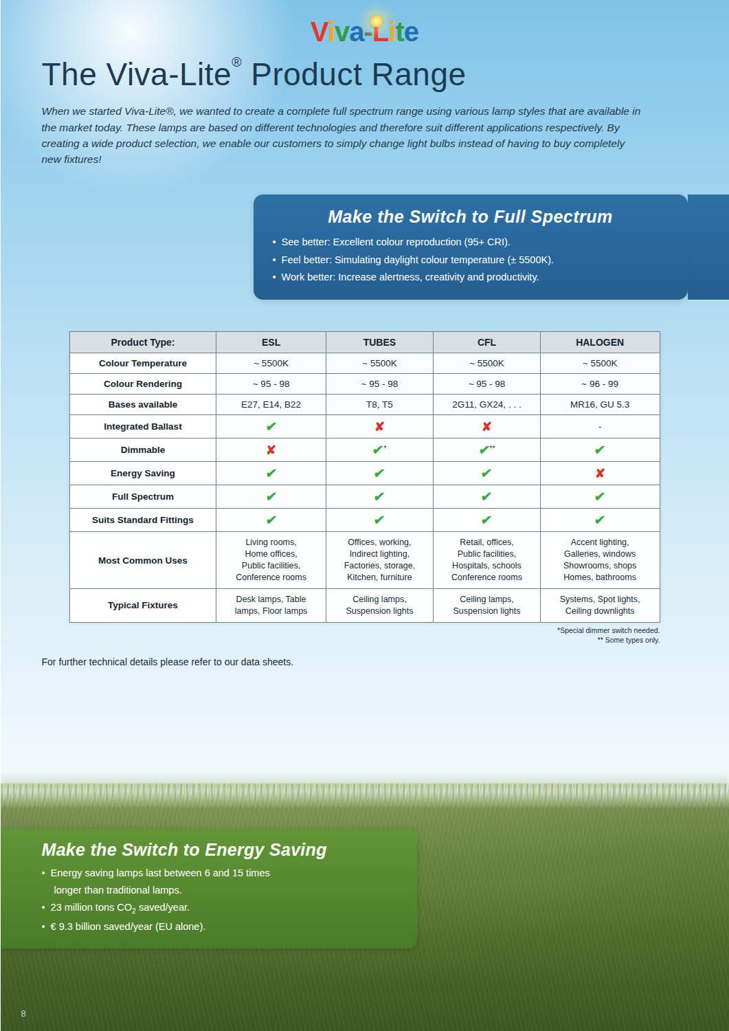Viva-Lite
The Viva-Lite® Product Range
When we started Viva-Lite®, we wanted to create a complete full spectrum range using various lamp styles that are available in the market today. These lamps are based on different technologies and therefore suit different applications respectively. By creating a wide product selection, we enable our customers to simply change light bulbs instead of having to buy completely new fixtures!
Make the Switch to Full Spectrum
See better: Excellent colour reproduction (95+ CRI).
Feel better: Simulating daylight colour temperature (± 5500K).
Work better: Increase alertness, creativity and productivity.
| Product Type: | ESL | TUBES | CFL | HALOGEN |
| --- | --- | --- | --- | --- |
| Colour Temperature | ~ 5500K | ~ 5500K | ~ 5500K | ~ 5500K |
| Colour Rendering | ~ 95 - 98 | ~ 95 - 98 | ~ 95 - 98 | ~ 96 - 99 |
| Bases available | E27, E14, B22 | T8, T5 | 2G11, GX24, . . . | MR16, GU 5.3 |
| Integrated Ballast | ✔ | ✘ | ✘ | - |
| Dimmable | ✘ | ✔ * | ✔ ** | ✔ |
| Energy Saving | ✔ | ✔ | ✔ | ✘ |
| Full Spectrum | ✔ | ✔ | ✔ | ✔ |
| Suits Standard Fittings | ✔ | ✔ | ✔ | ✔ |
| Most Common Uses | Living rooms, Home offices, Public facilities, Conference rooms | Offices, working, Indirect lighting, Factories, storage, Kitchen, furniture | Retail, offices, Public facilities, Hospitals, schools Conference rooms | Accent lighting, Galleries, windows Showrooms, shops Homes, bathrooms |
| Typical Fixtures | Desk lamps, Table lamps, Floor lamps | Ceiling lamps, Suspension lights | Ceiling lamps, Suspension lights | Systems, Spot lights, Ceiling downlights |
*Special dimmer switch needed.
** Some types only.
For further technical details please refer to our data sheets.
Make the Switch to Energy Saving
Energy saving lamps last between 6 and 15 times
longer than traditional lamps.
23 million tons CO2 saved/year.
€ 9.3 billion saved/year (EU alone).
8